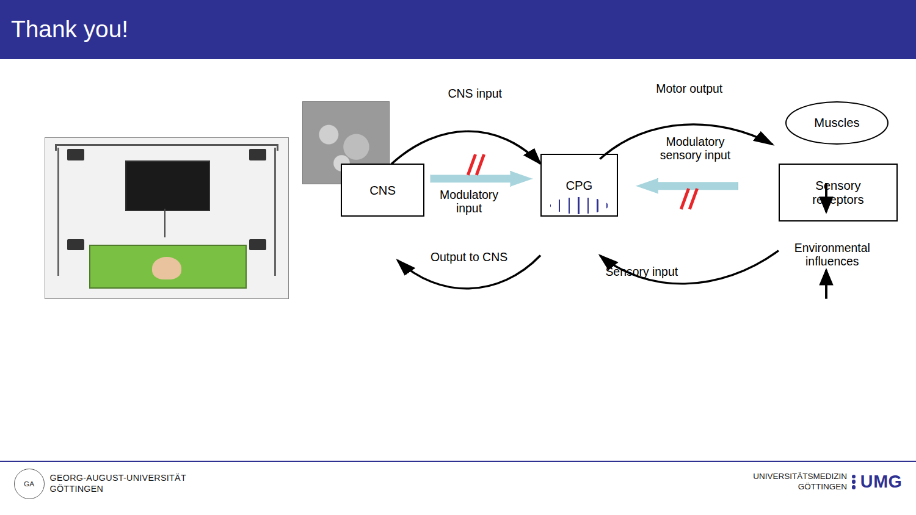Thank you!
CNS
CPG
Muscles
Sensory receptors
CNS input
Motor output
Modulatory
input
Modulatory
sensory input
Output to CNS
Sensory input
Environmental
influences
GA
GEORG-AUGUST-UNIVERSITÄT
GÖTTINGEN
UNIVERSITÄTSMEDIZIN
GÖTTINGEN
UMG